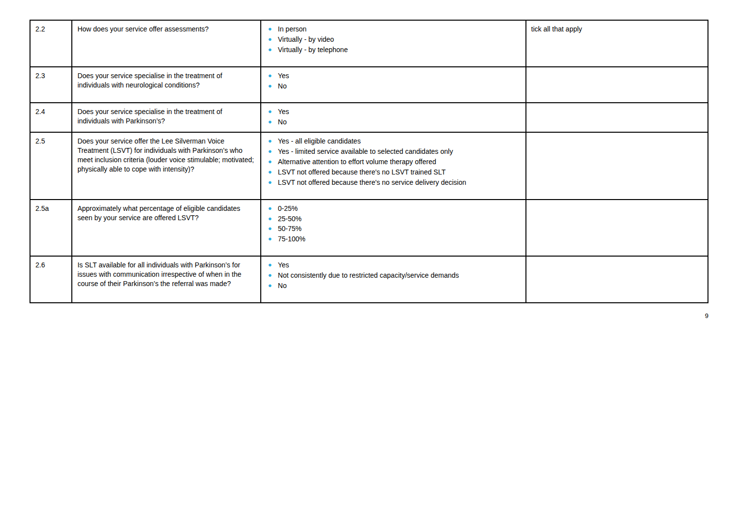| 2.2 | How does your service offer assessments? | In person Virtually - by video Virtually - by telephone | tick all that apply |
| 2.3 | Does your service specialise in the treatment of individuals with neurological conditions? | Yes No | |
| 2.4 | Does your service specialise in the treatment of individuals with Parkinson’s? | Yes No | |
| 2.5 | Does your service offer the Lee Silverman Voice Treatment (LSVT) for individuals with Parkinson’s who meet inclusion criteria (louder voice stimulable; motivated; physically able to cope with intensity)? | Yes - all eligible candidates Yes - limited service available to selected candidates only Alternative attention to effort volume therapy offered LSVT not offered because there's no LSVT trained SLT LSVT not offered because there's no service delivery decision | |
| 2.5a | Approximately what percentage of eligible candidates seen by your service are offered LSVT? | 0-25% 25-50% 50-75% 75-100% | |
| 2.6 | Is SLT available for all individuals with Parkinson’s for issues with communication irrespective of when in the course of their Parkinson’s the referral was made? | Yes Not consistently due to restricted capacity/service demands No | |
9